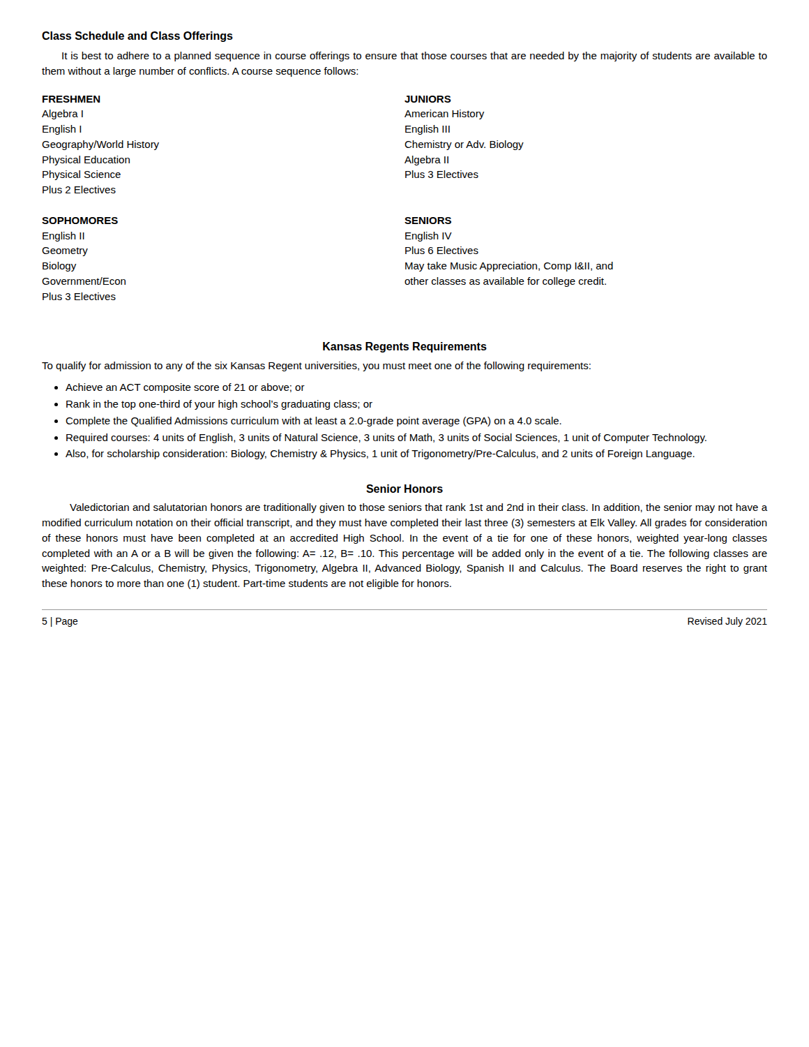Class Schedule and Class Offerings
It is best to adhere to a planned sequence in course offerings to ensure that those courses that are needed by the majority of students are available to them without a large number of conflicts. A course sequence follows:
| FRESHMEN Algebra I English I Geography/World History Physical Education Physical Science Plus 2 Electives | JUNIORS American History English III Chemistry or Adv. Biology Algebra II Plus 3 Electives |
| SOPHOMORES English II Geometry Biology Government/Econ Plus 3 Electives | SENIORS English IV Plus 6 Electives May take Music Appreciation, Comp I&II, and other classes as available for college credit. |
Kansas Regents Requirements
To qualify for admission to any of the six Kansas Regent universities, you must meet one of the following requirements:
Achieve an ACT composite score of 21 or above; or
Rank in the top one-third of your high school’s graduating class; or
Complete the Qualified Admissions curriculum with at least a 2.0-grade point average (GPA) on a 4.0 scale.
Required courses: 4 units of English, 3 units of Natural Science, 3 units of Math, 3 units of Social Sciences, 1 unit of Computer Technology.
Also, for scholarship consideration: Biology, Chemistry & Physics, 1 unit of Trigonometry/Pre-Calculus, and 2 units of Foreign Language.
Senior Honors
Valedictorian and salutatorian honors are traditionally given to those seniors that rank 1st and 2nd in their class. In addition, the senior may not have a modified curriculum notation on their official transcript, and they must have completed their last three (3) semesters at Elk Valley. All grades for consideration of these honors must have been completed at an accredited High School. In the event of a tie for one of these honors, weighted year-long classes completed with an A or a B will be given the following: A= .12, B= .10. This percentage will be added only in the event of a tie. The following classes are weighted: Pre-Calculus, Chemistry, Physics, Trigonometry, Algebra II, Advanced Biology, Spanish II and Calculus. The Board reserves the right to grant these honors to more than one (1) student. Part-time students are not eligible for honors.
5 | Page Revised July 2021